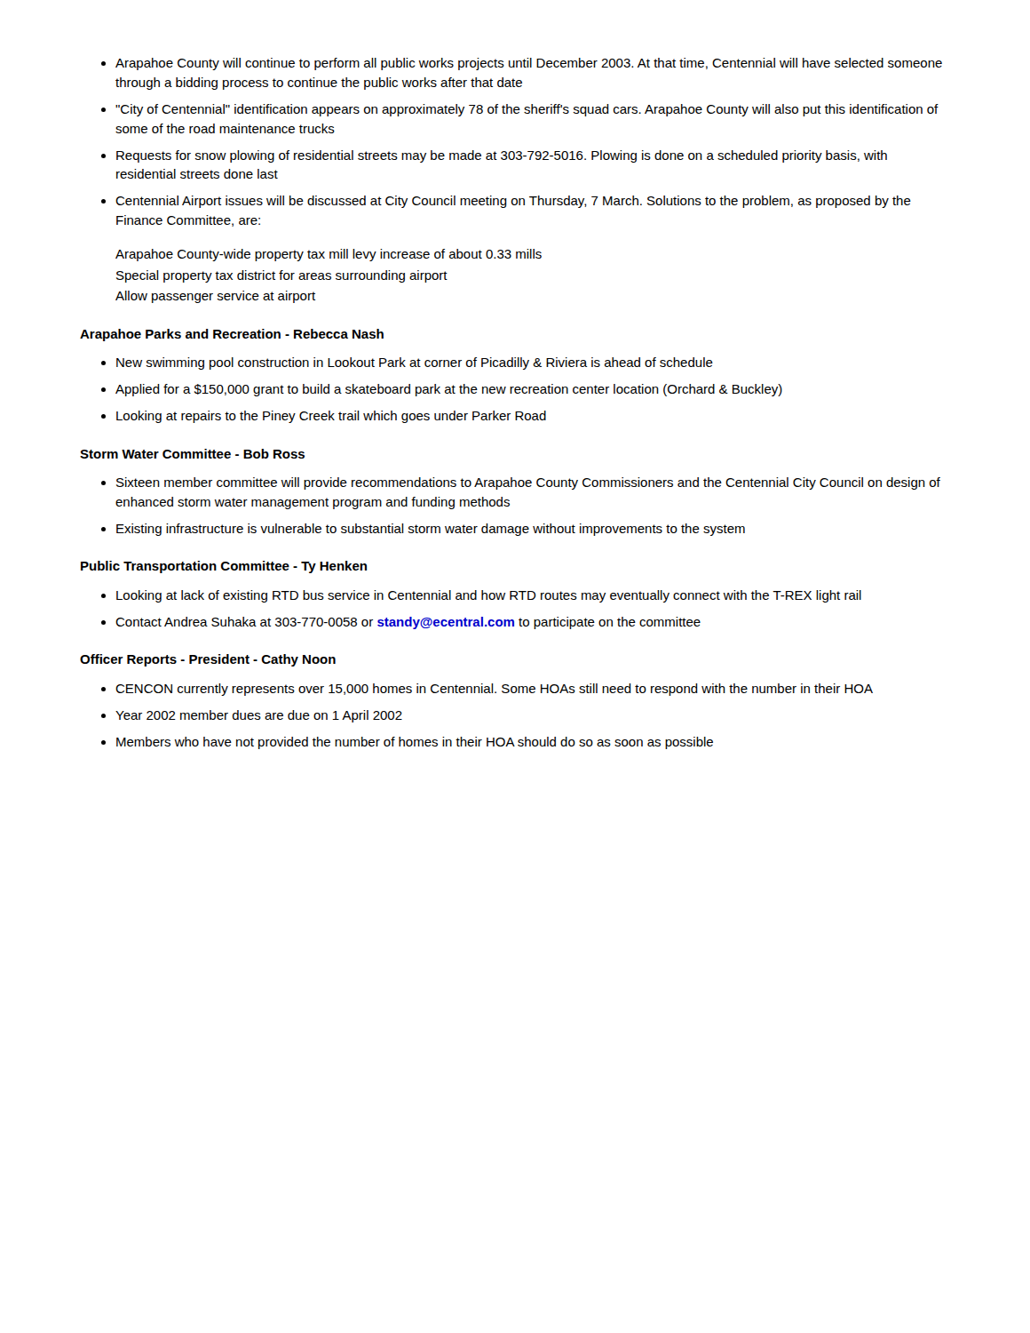Arapahoe County will continue to perform all public works projects until December 2003. At that time, Centennial will have selected someone through a bidding process to continue the public works after that date
"City of Centennial" identification appears on approximately 78 of the sheriff's squad cars. Arapahoe County will also put this identification of some of the road maintenance trucks
Requests for snow plowing of residential streets may be made at 303-792-5016. Plowing is done on a scheduled priority basis, with residential streets done last
Centennial Airport issues will be discussed at City Council meeting on Thursday, 7 March. Solutions to the problem, as proposed by the Finance Committee, are:
Arapahoe County-wide property tax mill levy increase of about 0.33 mills
Special property tax district for areas surrounding airport
Allow passenger service at airport
Arapahoe Parks and Recreation - Rebecca Nash
New swimming pool construction in Lookout Park at corner of Picadilly & Riviera is ahead of schedule
Applied for a $150,000 grant to build a skateboard park at the new recreation center location (Orchard & Buckley)
Looking at repairs to the Piney Creek trail which goes under Parker Road
Storm Water Committee - Bob Ross
Sixteen member committee will provide recommendations to Arapahoe County Commissioners and the Centennial City Council on design of enhanced storm water management program and funding methods
Existing infrastructure is vulnerable to substantial storm water damage without improvements to the system
Public Transportation Committee - Ty Henken
Looking at lack of existing RTD bus service in Centennial and how RTD routes may eventually connect with the T-REX light rail
Contact Andrea Suhaka at 303-770-0058 or standy@ecentral.com to participate on the committee
Officer Reports - President - Cathy Noon
CENCON currently represents over 15,000 homes in Centennial. Some HOAs still need to respond with the number in their HOA
Year 2002 member dues are due on 1 April 2002
Members who have not provided the number of homes in their HOA should do so as soon as possible